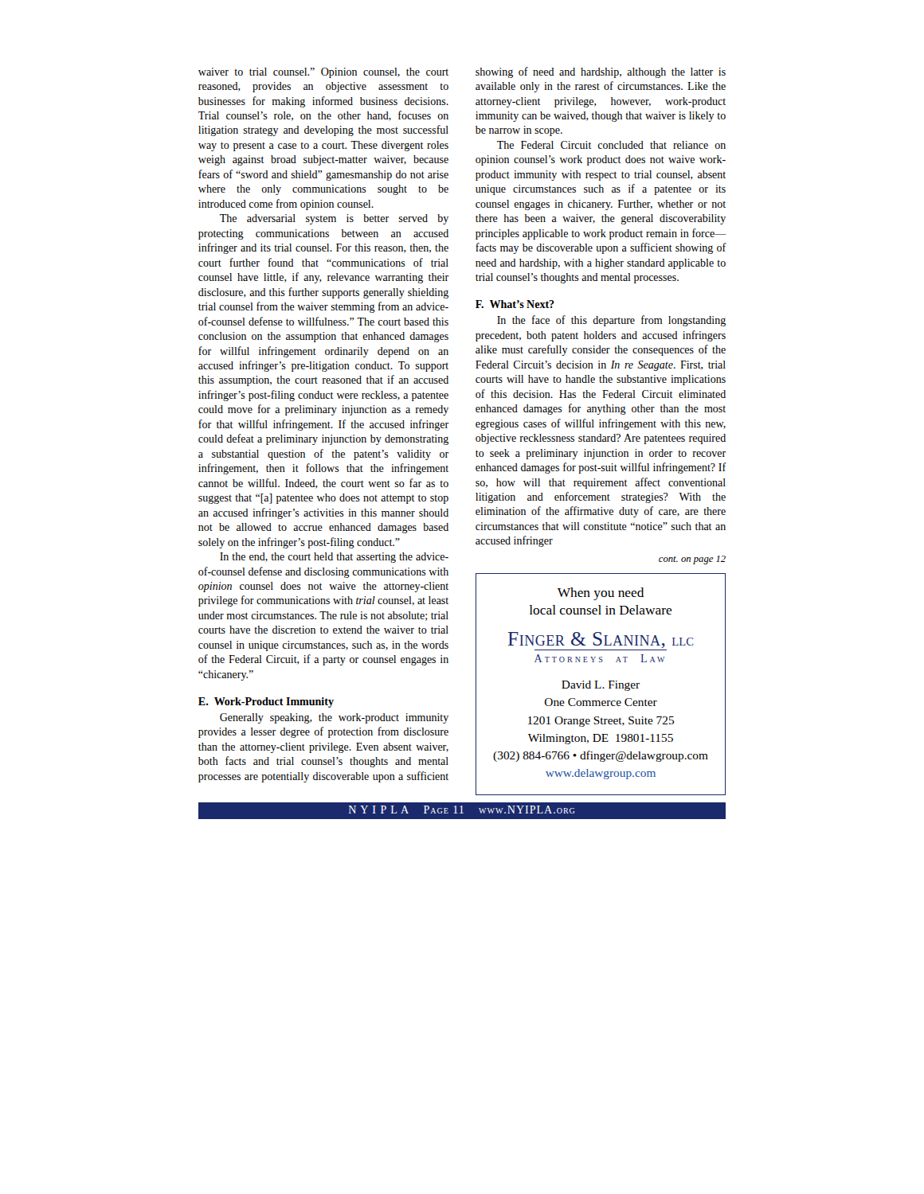waiver to trial counsel.” Opinion counsel, the court reasoned, provides an objective assessment to businesses for making informed business decisions. Trial counsel’s role, on the other hand, focuses on litigation strategy and developing the most successful way to present a case to a court. These divergent roles weigh against broad subject-matter waiver, because fears of “sword and shield” gamesmanship do not arise where the only communications sought to be introduced come from opinion counsel.
The adversarial system is better served by protecting communications between an accused infringer and its trial counsel. For this reason, then, the court further found that “communications of trial counsel have little, if any, relevance warranting their disclosure, and this further supports generally shielding trial counsel from the waiver stemming from an advice-of-counsel defense to willfulness.” The court based this conclusion on the assumption that enhanced damages for willful infringement ordinarily depend on an accused infringer’s pre-litigation conduct. To support this assumption, the court reasoned that if an accused infringer’s post-filing conduct were reckless, a patentee could move for a preliminary injunction as a remedy for that willful infringement. If the accused infringer could defeat a preliminary injunction by demonstrating a substantial question of the patent’s validity or infringement, then it follows that the infringement cannot be willful. Indeed, the court went so far as to suggest that “[a] patentee who does not attempt to stop an accused infringer’s activities in this manner should not be allowed to accrue enhanced damages based solely on the infringer’s post-filing conduct.”
In the end, the court held that asserting the advice-of-counsel defense and disclosing communications with opinion counsel does not waive the attorney-client privilege for communications with trial counsel, at least under most circumstances. The rule is not absolute; trial courts have the discretion to extend the waiver to trial counsel in unique circumstances, such as, in the words of the Federal Circuit, if a party or counsel engages in “chicanery.”
E. Work-Product Immunity
Generally speaking, the work-product immunity provides a lesser degree of protection from disclosure than the attorney-client privilege. Even absent waiver, both facts and trial counsel’s thoughts and mental processes are potentially discoverable upon a sufficient showing of need and hardship, although the latter is available only in the rarest of circumstances. Like the attorney-client privilege, however, work-product immunity can be waived, though that waiver is likely to be narrow in scope.
The Federal Circuit concluded that reliance on opinion counsel’s work product does not waive work-product immunity with respect to trial counsel, absent unique circumstances such as if a patentee or its counsel engages in chicanery. Further, whether or not there has been a waiver, the general discoverability principles applicable to work product remain in force—facts may be discoverable upon a sufficient showing of need and hardship, with a higher standard applicable to trial counsel’s thoughts and mental processes.
F. What’s Next?
In the face of this departure from longstanding precedent, both patent holders and accused infringers alike must carefully consider the consequences of the Federal Circuit’s decision in In re Seagate. First, trial courts will have to handle the substantive implications of this decision. Has the Federal Circuit eliminated enhanced damages for anything other than the most egregious cases of willful infringement with this new, objective recklessness standard? Are patentees required to seek a preliminary injunction in order to recover enhanced damages for post-suit willful infringement? If so, how will that requirement affect conventional litigation and enforcement strategies? With the elimination of the affirmative duty of care, are there circumstances that will constitute “notice” such that an accused infringer
cont. on page 12
When you need
local counsel in Delaware
Finger & Slanina, LLC
Attorneys at Law
David L. Finger
One Commerce Center
1201 Orange Street, Suite 725
Wilmington, DE 19801-1155
(302) 884-6766 • dfinger@delawgroup.com
www.delawgroup.com
N Y I P L A Page 11 www.NYIPLA.org